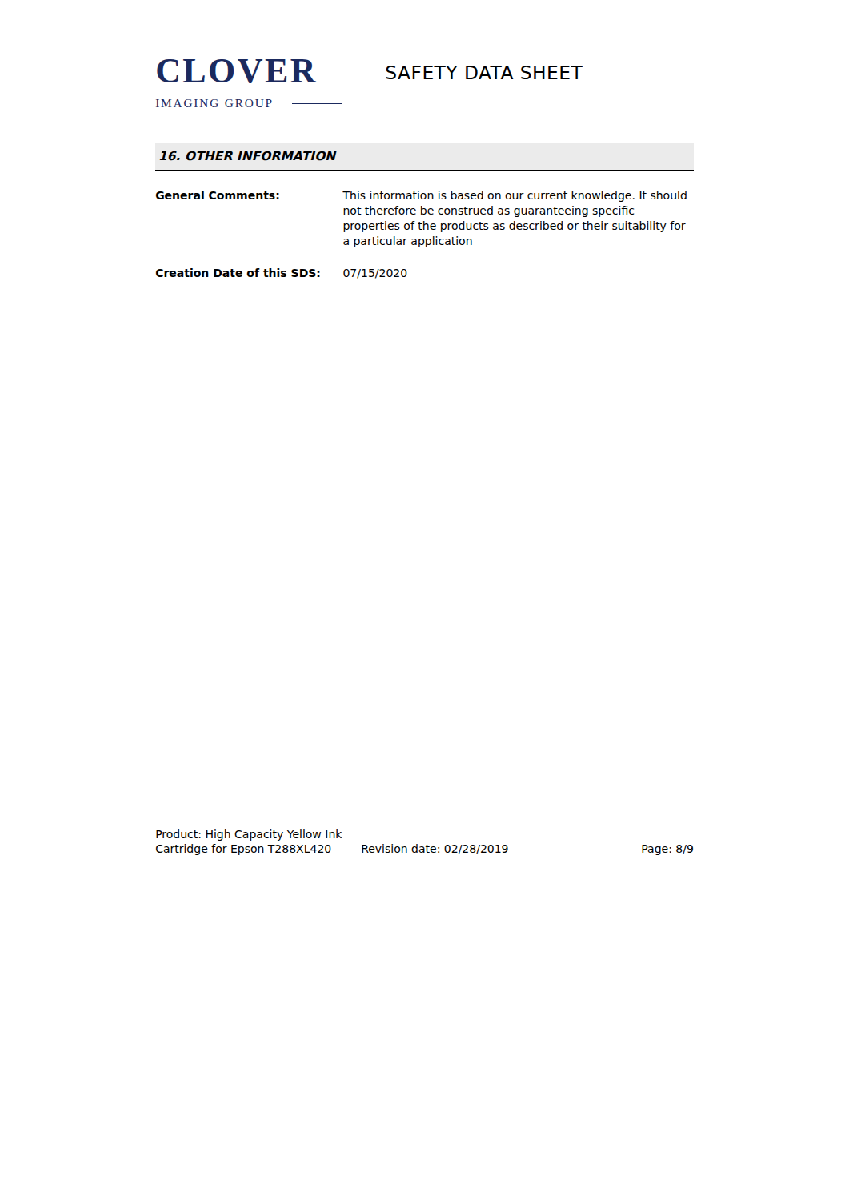CLOVER
IMAGING GROUP
SAFETY DATA SHEET
16. OTHER INFORMATION
General Comments:
This information is based on our current knowledge. It should not therefore be construed as guaranteeing specific properties of the products as described or their suitability for a particular application
Creation Date of this SDS:
07/15/2020
Product: High Capacity Yellow Ink Cartridge for Epson T288XL420
Revision date: 02/28/2019
Page: 8/9